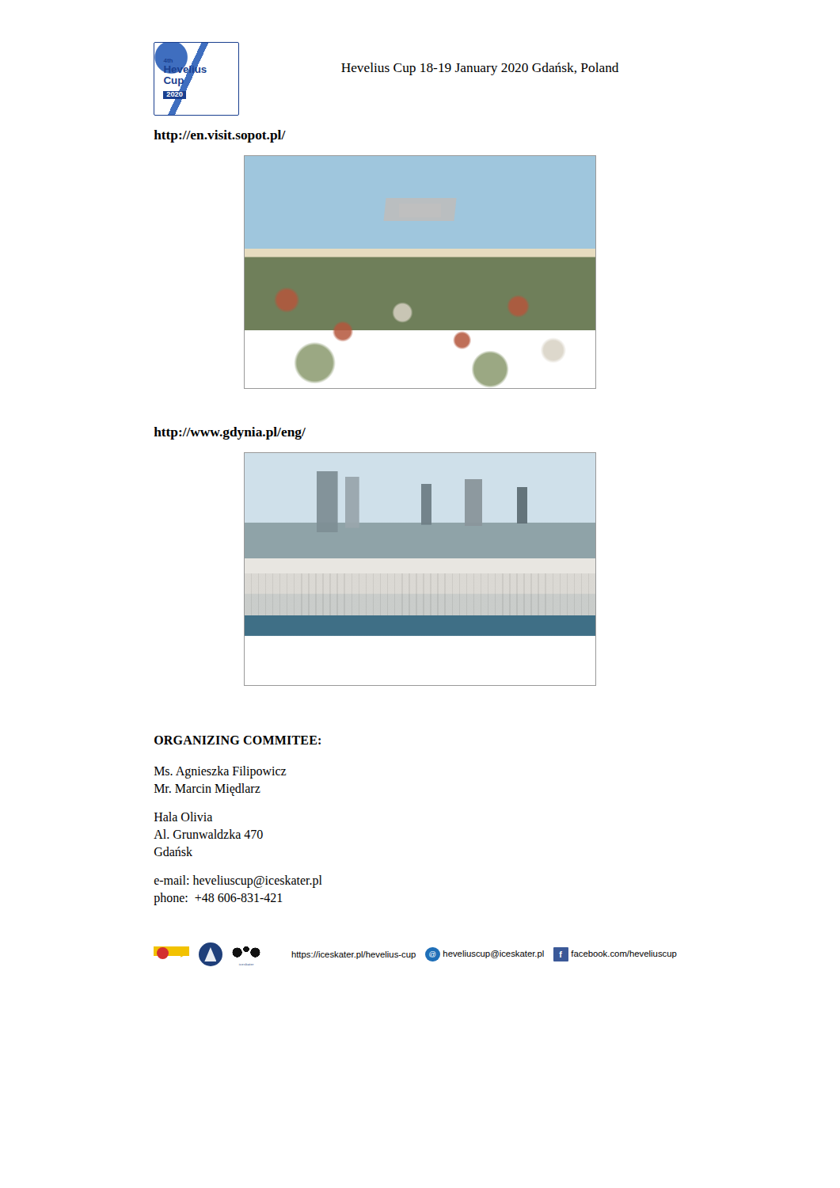4th
Hevelius
Cup
2020
Hevelius Cup 18-19 January 2020 Gdańsk, Poland
http://en.visit.sopot.pl/
http://www.gdynia.pl/eng/
ORGANIZING COMMITEE:
Ms. Agnieszka Filipowicz
Mr. Marcin Międlarz
Hala Olivia
Al. Grunwaldzka 470
Gdańsk
e-mail: heveliuscup@iceskater.pl
phone: +48 606-831-421
https://iceskater.pl/hevelius-cup @heveliuscup@iceskater.pl ffacebook.com/heveliuscup